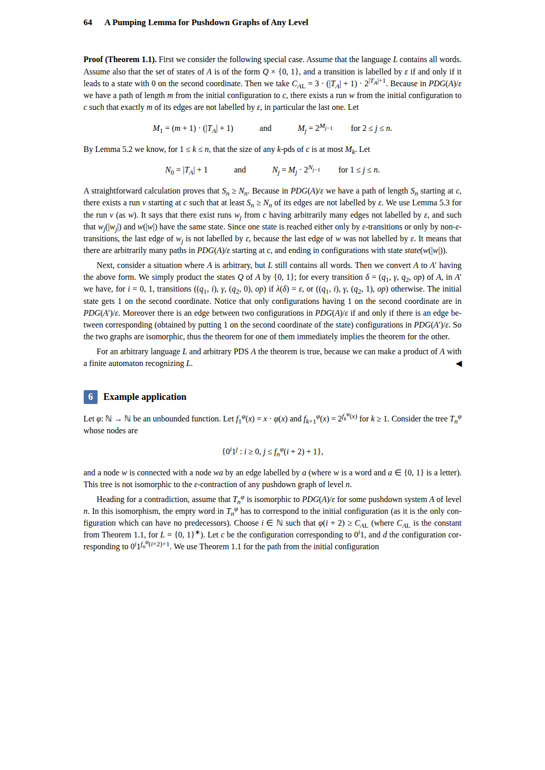64 A Pumping Lemma for Pushdown Graphs of Any Level
Proof (Theorem 1.1). First we consider the following special case. Assume that the language L contains all words. Assume also that the set of states of A is of the form Q × {0, 1}, and a transition is labelled by ε if and only if it leads to a state with 0 on the second coordinate. Then we take CAL = 3 · (|TA| + 1) · 2|TA|+1. Because in PDG(A)/ε we have a path of length m from the initial configuration to c, there exists a run w from the initial configuration to c such that exactly m of its edges are not labelled by ε, in particular the last one. Let
M1 = (m + 1) · (|TA| + 1) and Mj = 2Mj−1 for 2 ≤ j ≤ n.
By Lemma 5.2 we know, for 1 ≤ k ≤ n, that the size of any k-pds of c is at most Mk. Let
N0 = |TA| + 1 and Nj = Mj · 2Nj−1 for 1 ≤ j ≤ n.
A straightforward calculation proves that Sn ≥ Nn. Because in PDG(A)/ε we have a path of length Sn starting at c, there exists a run v starting at c such that at least Sn ≥ Nn of its edges are not labelled by ε. We use Lemma 5.3 for the run v (as w). It says that there exist runs wj from c having arbitrarily many edges not labelled by ε, and such that wj(|wj|) and w(|w|) have the same state. Since one state is reached either only by ε-transitions or only by non-ε-transitions, the last edge of wj is not labelled by ε, because the last edge of w was not labelled by ε. It means that there are arbitrarily many paths in PDG(A)/ε starting at c, and ending in configurations with state state(w(|w|)).
Next, consider a situation where A is arbitrary, but L still contains all words. Then we convert A to A′ having the above form. We simply product the states Q of A by {0, 1}; for every transition δ = (q1, γ, q2, op) of A, in A′ we have, for i = 0, 1, transitions ((q1, i), γ, (q2, 0), op) if λ(δ) = ε, or ((q1, i), γ, (q2, 1), op) otherwise. The initial state gets 1 on the second coordinate. Notice that only configurations having 1 on the second coordinate are in PDG(A′)/ε. Moreover there is an edge between two configurations in PDG(A)/ε if and only if there is an edge between corresponding (obtained by putting 1 on the second coordinate of the state) configurations in PDG(A′)/ε. So the two graphs are isomorphic, thus the theorem for one of them immediately implies the theorem for the other.
For an arbitrary language L and arbitrary PDS A the theorem is true, because we can make a product of A with a finite automaton recognizing L.◀
6 Example application
Let φ: ℕ → ℕ be an unbounded function. Let f1φ(x) = x · φ(x) and fk+1φ(x) = 2fkφ(x) for k ≥ 1. Consider the tree Tnφ whose nodes are
{0i1j : i ≥ 0, j ≤ fnφ(i + 2) + 1},
and a node w is connected with a node wa by an edge labelled by a (where w is a word and a ∈ {0, 1} is a letter). This tree is not isomorphic to the ε-contraction of any pushdown graph of level n.
Heading for a contradiction, assume that Tnφ is isomorphic to PDG(A)/ε for some pushdown system A of level n. In this isomorphism, the empty word in Tnφ has to correspond to the initial configuration (as it is the only configuration which can have no predecessors). Choose i ∈ ℕ such that φ(i + 2) ≥ CAL (where CAL is the constant from Theorem 1.1, for L = {0, 1}∗). Let c be the configuration corresponding to 0i1, and d the configuration corresponding to 0i1fnφ(i+2)+1. We use Theorem 1.1 for the path from the initial configuration